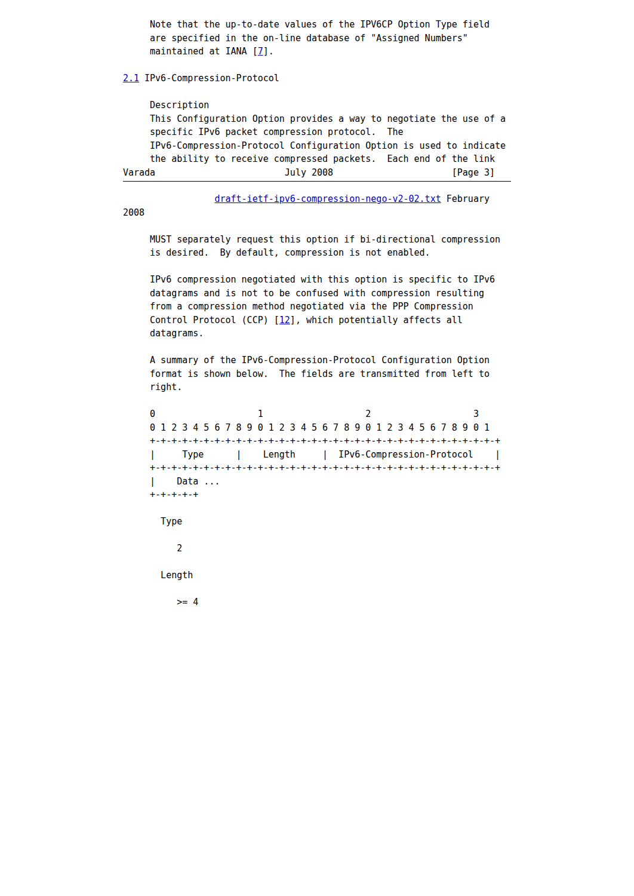Note that the up-to-date values of the IPV6CP Option Type field
     are specified in the on-line database of "Assigned Numbers"
     maintained at IANA [7].

2.1 IPv6-Compression-Protocol

     Description
     This Configuration Option provides a way to negotiate the use of a
     specific IPv6 packet compression protocol.  The
     IPv6-Compression-Protocol Configuration Option is used to indicate
     the ability to receive compressed packets.  Each end of the link
Varada July 2008 [Page 3]
                 draft-ietf-ipv6-compression-nego-v2-02.txt February 2008

     MUST separately request this option if bi-directional compression
     is desired.  By default, compression is not enabled.

     IPv6 compression negotiated with this option is specific to IPv6
     datagrams and is not to be confused with compression resulting
     from a compression method negotiated via the PPP Compression
     Control Protocol (CCP) [12], which potentially affects all
     datagrams.

     A summary of the IPv6-Compression-Protocol Configuration Option
     format is shown below.  The fields are transmitted from left to
     right.

     0                   1                   2                   3
     0 1 2 3 4 5 6 7 8 9 0 1 2 3 4 5 6 7 8 9 0 1 2 3 4 5 6 7 8 9 0 1
     +-+-+-+-+-+-+-+-+-+-+-+-+-+-+-+-+-+-+-+-+-+-+-+-+-+-+-+-+-+-+-+-+
     |     Type      |    Length     |  IPv6-Compression-Protocol    |
     +-+-+-+-+-+-+-+-+-+-+-+-+-+-+-+-+-+-+-+-+-+-+-+-+-+-+-+-+-+-+-+-+
     |    Data ...
     +-+-+-+-+

       Type

          2

       Length

          >= 4